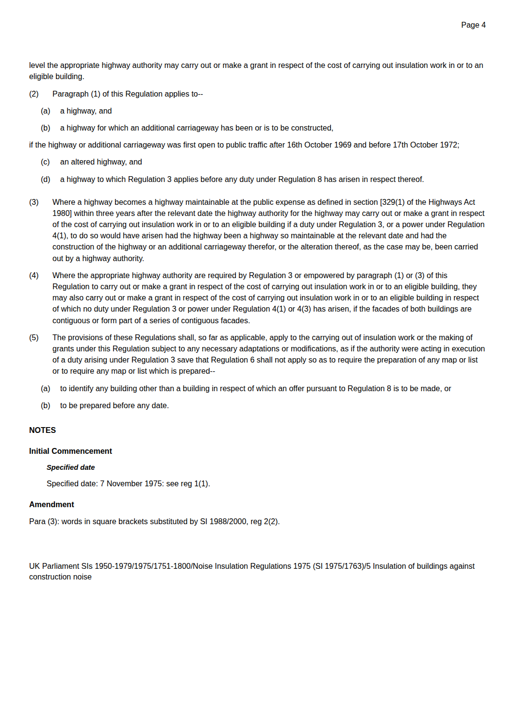Page 4
level the appropriate highway authority may carry out or make a grant in respect of the cost of carrying out insulation work in or to an eligible building.
(2)
Paragraph (1) of this Regulation applies to--
(a)
a highway, and
(b)
a highway for which an additional carriageway has been or is to be constructed,
if the highway or additional carriageway was first open to public traffic after 16th October 1969 and before 17th October 1972;
(c)
an altered highway, and
(d)
a highway to which Regulation 3 applies before any duty under Regulation 8 has arisen in respect thereof.
(3)
Where a highway becomes a highway maintainable at the public expense as defined in section [329(1) of the Highways Act 1980] within three years after the relevant date the highway authority for the highway may carry out or make a grant in respect of the cost of carrying out insulation work in or to an eligible building if a duty under Regulation 3, or a power under Regulation 4(1), to do so would have arisen had the highway been a highway so maintainable at the relevant date and had the construction of the highway or an additional carriageway therefor, or the alteration thereof, as the case may be, been carried out by a highway authority.
(4)
Where the appropriate highway authority are required by Regulation 3 or empowered by paragraph (1) or (3) of this Regulation to carry out or make a grant in respect of the cost of carrying out insulation work in or to an eligible building, they may also carry out or make a grant in respect of the cost of carrying out insulation work in or to an eligible building in respect of which no duty under Regulation 3 or power under Regulation 4(1) or 4(3) has arisen, if the facades of both buildings are contiguous or form part of a series of contiguous facades.
(5)
The provisions of these Regulations shall, so far as applicable, apply to the carrying out of insulation work or the making of grants under this Regulation subject to any necessary adaptations or modifications, as if the authority were acting in execution of a duty arising under Regulation 3 save that Regulation 6 shall not apply so as to require the preparation of any map or list or to require any map or list which is prepared--
(a)
to identify any building other than a building in respect of which an offer pursuant to Regulation 8 is to be made, or
(b)
to be prepared before any date.
NOTES
Initial Commencement
Specified date
Specified date: 7 November 1975: see reg 1(1).
Amendment
Para (3): words in square brackets substituted by SI 1988/2000, reg 2(2).
UK Parliament SIs 1950-1979/1975/1751-1800/Noise Insulation Regulations 1975 (SI 1975/1763)/5 Insulation of buildings against construction noise